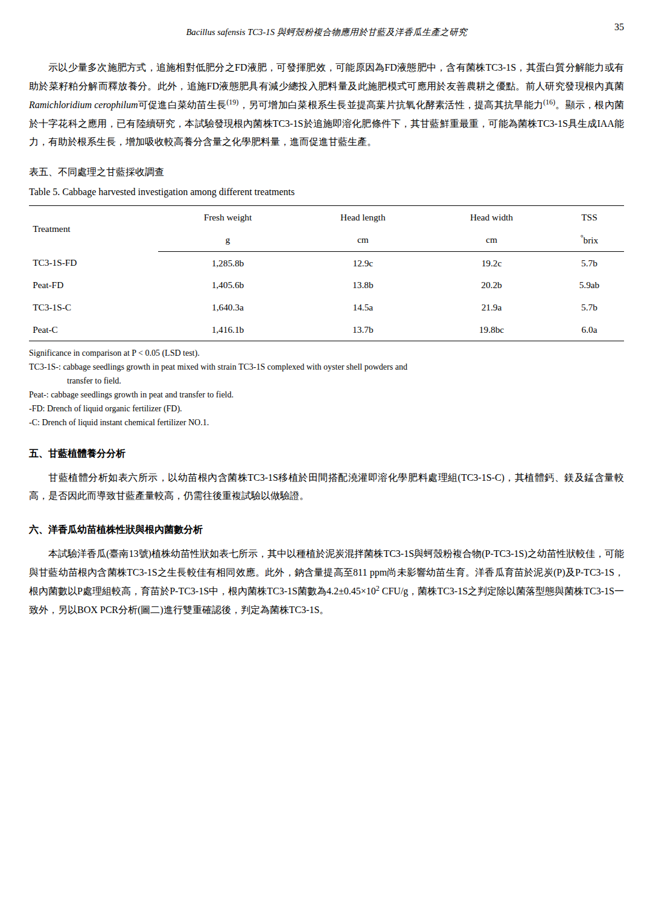35 Bacillus safensis TC3-1S 與蚵殼粉複合物應用於甘藍及洋香瓜生產之研究
示以少量多次施肥方式，追施相對低肥分之FD液肥，可發揮肥效，可能原因為FD液態肥中，含有菌株TC3-1S，其蛋白質分解能力或有助於菜籽粕分解而釋放養分。此外，追施FD液態肥具有減少總投入肥料量及此施肥模式可應用於友善農耕之優點。前人研究發現根內真菌Ramichloridium cerophilum可促進白菜幼苗生長(19)，另可增加白菜根系生長並提高葉片抗氧化酵素活性，提高其抗旱能力(16)。顯示，根內菌於十字花科之應用，已有陸續研究，本試驗發現根內菌株TC3-1S於追施即溶化肥條件下，其甘藍鮮重最重，可能為菌株TC3-1S具生成IAA能力，有助於根系生長，增加吸收較高養分含量之化學肥料量，進而促進甘藍生產。
表五、不同處理之甘藍採收調查
Table 5. Cabbage harvested investigation among different treatments
| Treatment | Fresh weight | Head length | Head width | TSS |
| --- | --- | --- | --- | --- |
| g | cm | cm | ° brix |
| TC3-1S-FD | 1,285.8b | 12.9c | 19.2c | 5.7b |
| Peat-FD | 1,405.6b | 13.8b | 20.2b | 5.9ab |
| TC3-1S-C | 1,640.3a | 14.5a | 21.9a | 5.7b |
| Peat-C | 1,416.1b | 13.7b | 19.8bc | 6.0a |
Significance in comparison at P < 0.05 (LSD test).
TC3-1S-: cabbage seedlings growth in peat mixed with strain TC3-1S complexed with oyster shell powders and
transfer to field.
Peat-: cabbage seedlings growth in peat and transfer to field.
-FD: Drench of liquid organic fertilizer (FD).
-C: Drench of liquid instant chemical fertilizer NO.1.
五、甘藍植體養分分析
甘藍植體分析如表六所示，以幼苗根內含菌株TC3-1S移植於田間搭配澆灌即溶化學肥料處理組(TC3-1S-C)，其植體鈣、鎂及錳含量較高，是否因此而導致甘藍產量較高，仍需往後重複試驗以做驗證。
六、洋香瓜幼苗植株性狀與根內菌數分析
本試驗洋香瓜(臺南13號)植株幼苗性狀如表七所示，其中以種植於泥炭混拌菌株TC3-1S與蚵殼粉複合物(P-TC3-1S)之幼苗性狀較佳，可能與甘藍幼苗根內含菌株TC3-1S之生長較佳有相同效應。此外，鈉含量提高至811 ppm尚未影響幼苗生育。洋香瓜育苗於泥炭(P)及P-TC3-1S，根內菌數以P處理組較高，育苗於P-TC3-1S中，根內菌株TC3-1S菌數為4.2±0.45×102 CFU/g，菌株TC3-1S之判定除以菌落型態與菌株TC3-1S一致外，另以BOX PCR分析(圖二)進行雙重確認後，判定為菌株TC3-1S。